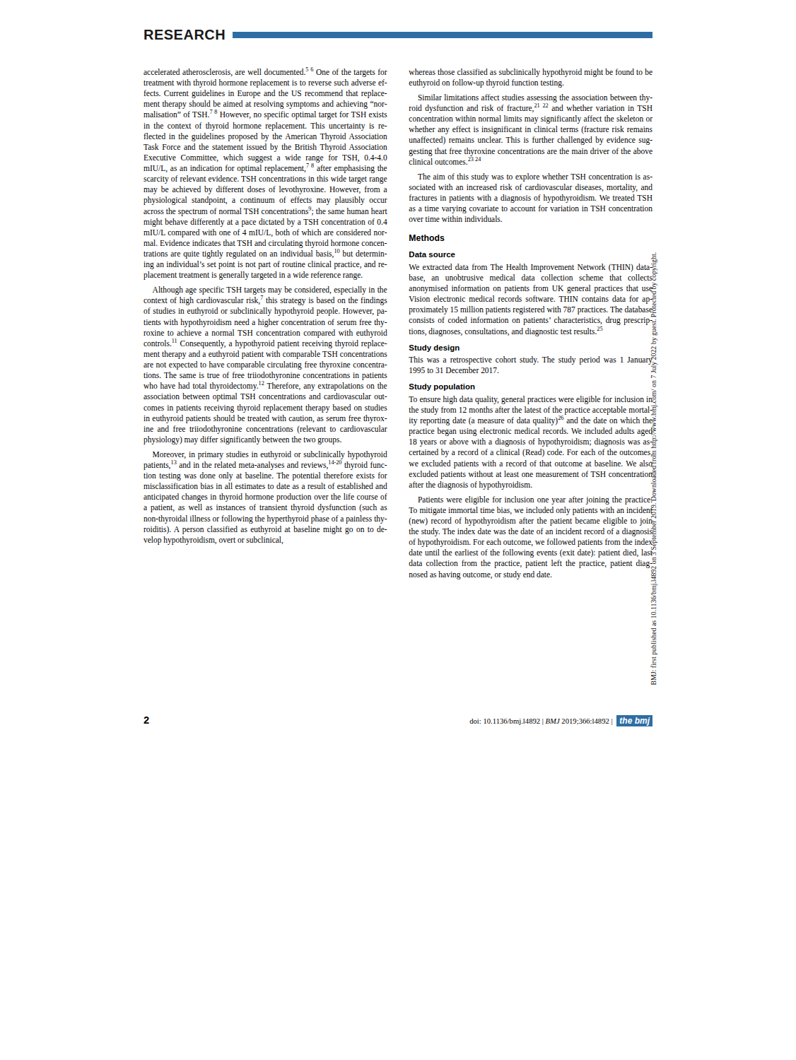RESEARCH
accelerated atherosclerosis, are well documented.5 6 One of the targets for treatment with thyroid hormone replacement is to reverse such adverse effects. Current guidelines in Europe and the US recommend that replacement therapy should be aimed at resolving symptoms and achieving “normalisation” of TSH.7 8 However, no specific optimal target for TSH exists in the context of thyroid hormone replacement. This uncertainty is reflected in the guidelines proposed by the American Thyroid Association Task Force and the statement issued by the British Thyroid Association Executive Committee, which suggest a wide range for TSH, 0.4-4.0 mIU/L, as an indication for optimal replacement,7 8 after emphasising the scarcity of relevant evidence. TSH concentrations in this wide target range may be achieved by different doses of levothyroxine. However, from a physiological standpoint, a continuum of effects may plausibly occur across the spectrum of normal TSH concentrations9; the same human heart might behave differently at a pace dictated by a TSH concentration of 0.4 mIU/L compared with one of 4 mIU/L, both of which are considered normal. Evidence indicates that TSH and circulating thyroid hormone concentrations are quite tightly regulated on an individual basis,10 but determining an individual’s set point is not part of routine clinical practice, and replacement treatment is generally targeted in a wide reference range.
Although age specific TSH targets may be considered, especially in the context of high cardiovascular risk,7 this strategy is based on the findings of studies in euthyroid or subclinically hypothyroid people. However, patients with hypothyroidism need a higher concentration of serum free thyroxine to achieve a normal TSH concentration compared with euthyroid controls.11 Consequently, a hypothyroid patient receiving thyroid replacement therapy and a euthyroid patient with comparable TSH concentrations are not expected to have comparable circulating free thyroxine concentrations. The same is true of free triiodothyronine concentrations in patients who have had total thyroidectomy.12 Therefore, any extrapolations on the association between optimal TSH concentrations and cardiovascular outcomes in patients receiving thyroid replacement therapy based on studies in euthyroid patients should be treated with caution, as serum free thyroxine and free triiodothyronine concentrations (relevant to cardiovascular physiology) may differ significantly between the two groups.
Moreover, in primary studies in euthyroid or subclinically hypothyroid patients,13 and in the related meta-analyses and reviews,14-20 thyroid function testing was done only at baseline. The potential therefore exists for misclassification bias in all estimates to date as a result of established and anticipated changes in thyroid hormone production over the life course of a patient, as well as instances of transient thyroid dysfunction (such as non-thyroidal illness or following the hyperthyroid phase of a painless thyroiditis). A person classified as euthyroid at baseline might go on to develop hypothyroidism, overt or subclinical,
whereas those classified as subclinically hypothyroid might be found to be euthyroid on follow-up thyroid function testing.
Similar limitations affect studies assessing the association between thyroid dysfunction and risk of fracture,21 22 and whether variation in TSH concentration within normal limits may significantly affect the skeleton or whether any effect is insignificant in clinical terms (fracture risk remains unaffected) remains unclear. This is further challenged by evidence suggesting that free thyroxine concentrations are the main driver of the above clinical outcomes.23 24
The aim of this study was to explore whether TSH concentration is associated with an increased risk of cardiovascular diseases, mortality, and fractures in patients with a diagnosis of hypothyroidism. We treated TSH as a time varying covariate to account for variation in TSH concentration over time within individuals.
Methods
Data source
We extracted data from The Health Improvement Network (THIN) database, an unobtrusive medical data collection scheme that collects anonymised information on patients from UK general practices that use Vision electronic medical records software. THIN contains data for approximately 15 million patients registered with 787 practices. The database consists of coded information on patients’ characteristics, drug prescriptions, diagnoses, consultations, and diagnostic test results.25
Study design
This was a retrospective cohort study. The study period was 1 January 1995 to 31 December 2017.
Study population
To ensure high data quality, general practices were eligible for inclusion in the study from 12 months after the latest of the practice acceptable mortality reporting date (a measure of data quality)26 and the date on which the practice began using electronic medical records. We included adults aged 18 years or above with a diagnosis of hypothyroidism; diagnosis was ascertained by a record of a clinical (Read) code. For each of the outcomes, we excluded patients with a record of that outcome at baseline. We also excluded patients without at least one measurement of TSH concentration after the diagnosis of hypothyroidism.
Patients were eligible for inclusion one year after joining the practice. To mitigate immortal time bias, we included only patients with an incident (new) record of hypothyroidism after the patient became eligible to join the study. The index date was the date of an incident record of a diagnosis of hypothyroidism. For each outcome, we followed patients from the index date until the earliest of the following events (exit date): patient died, last data collection from the practice, patient left the practice, patient diagnosed as having outcome, or study end date.
BMJ: first published as 10.1136/bmj.l4892 on 3 September 2019. Downloaded from http://www.bmj.com/ on 7 July 2022 by guest. Protected by copyright.
2
doi: 10.1136/bmj.l4892 | BMJ 2019;366:l4892 | the bmj